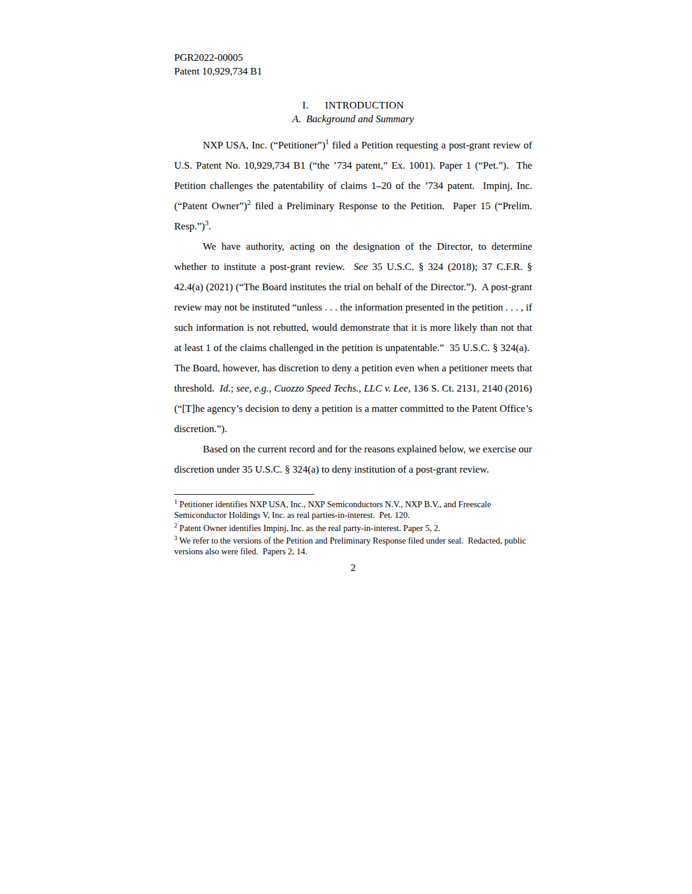PGR2022-00005
Patent 10,929,734 B1
I. INTRODUCTION
A. Background and Summary
NXP USA, Inc. (“Petitioner”)1 filed a Petition requesting a post-grant review of U.S. Patent No. 10,929,734 B1 (“the ’734 patent,” Ex. 1001). Paper 1 (“Pet.”). The Petition challenges the patentability of claims 1–20 of the ’734 patent. Impinj, Inc. (“Patent Owner”)2 filed a Preliminary Response to the Petition. Paper 15 (“Prelim. Resp.”)3.
We have authority, acting on the designation of the Director, to determine whether to institute a post-grant review. See 35 U.S.C. § 324 (2018); 37 C.F.R. § 42.4(a) (2021) (“The Board institutes the trial on behalf of the Director.”). A post-grant review may not be instituted “unless . . . the information presented in the petition . . . , if such information is not rebutted, would demonstrate that it is more likely than not that at least 1 of the claims challenged in the petition is unpatentable.” 35 U.S.C. § 324(a). The Board, however, has discretion to deny a petition even when a petitioner meets that threshold. Id.; see, e.g., Cuozzo Speed Techs., LLC v. Lee, 136 S. Ct. 2131, 2140 (2016) (“[T]he agency’s decision to deny a petition is a matter committed to the Patent Office’s discretion.”).
Based on the current record and for the reasons explained below, we exercise our discretion under 35 U.S.C. § 324(a) to deny institution of a post-grant review.
1 Petitioner identifies NXP USA, Inc., NXP Semiconductors N.V., NXP B.V., and Freescale Semiconductor Holdings V, Inc. as real parties-in-interest. Pet. 120.
2 Patent Owner identifies Impinj, Inc. as the real party-in-interest. Paper 5, 2.
3 We refer to the versions of the Petition and Preliminary Response filed under seal. Redacted, public versions also were filed. Papers 2, 14.
2